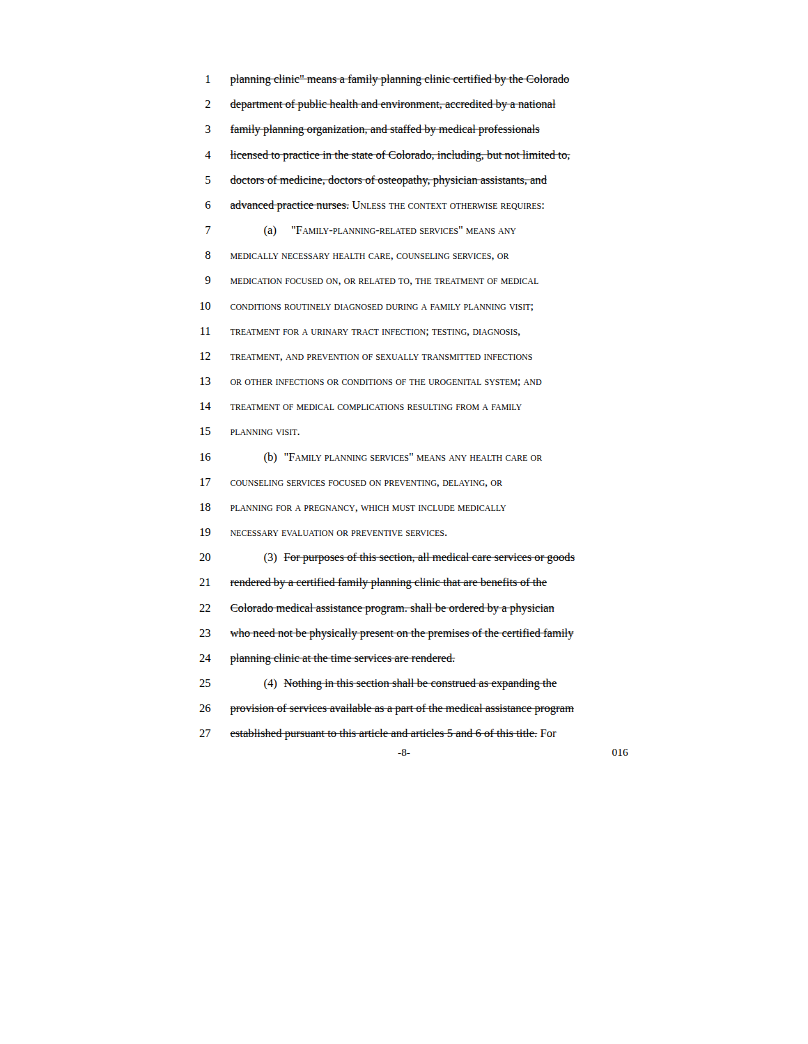| 1 | planning clinic" means a family planning clinic certified by the Colorado |
| 2 | department of public health and environment, accredited by a national |
| 3 | family planning organization, and staffed by medical professionals |
| 4 | licensed to practice in the state of Colorado, including, but not limited to, |
| 5 | doctors of medicine, doctors of osteopathy, physician assistants, and |
| 6 | advanced practice nurses. Unless the context otherwise requires: |
| 7 | (a) "Family-planning-related services" means any |
| 8 | medically necessary health care, counseling services, or |
| 9 | medication focused on, or related to, the treatment of medical |
| 10 | conditions routinely diagnosed during a family planning visit; |
| 11 | treatment for a urinary tract infection; testing, diagnosis, |
| 12 | treatment, and prevention of sexually transmitted infections |
| 13 | or other infections or conditions of the urogenital system; and |
| 14 | treatment of medical complications resulting from a family |
| 15 | planning visit. |
| 16 | (b) "Family planning services" means any health care or |
| 17 | counseling services focused on preventing, delaying, or |
| 18 | planning for a pregnancy, which must include medically |
| 19 | necessary evaluation or preventive services. |
| 20 | (3) For purposes of this section, all medical care services or goods |
| 21 | rendered by a certified family planning clinic that are benefits of the |
| 22 | Colorado medical assistance program. shall be ordered by a physician |
| 23 | who need not be physically present on the premises of the certified family |
| 24 | planning clinic at the time services are rendered. |
| 25 | (4) Nothing in this section shall be construed as expanding the |
| 26 | provision of services available as a part of the medical assistance program |
| 27 | established pursuant to this article and articles 5 and 6 of this title. For |
-8-
016